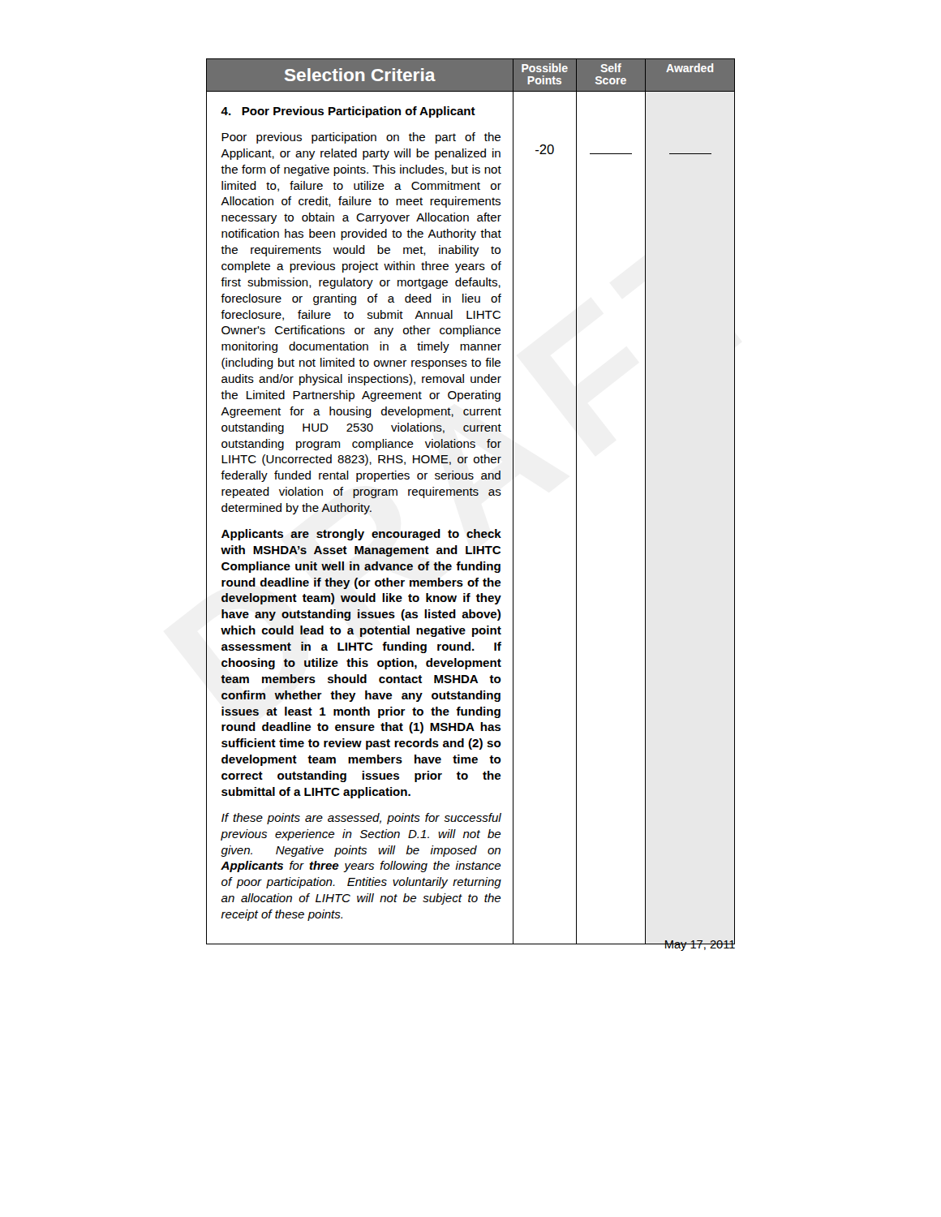DRAFT
| Selection Criteria | Possible Points | Self Score | Awarded |
| --- | --- | --- | --- |
| 4. Poor Previous Participation of Applicant Poor previous participation on the part of the Applicant, or any related party will be penalized in the form of negative points. This includes, but is not limited to, failure to utilize a Commitment or Allocation of credit, failure to meet requirements necessary to obtain a Carryover Allocation after notification has been provided to the Authority that the requirements would be met, inability to complete a previous project within three years of first submission, regulatory or mortgage defaults, foreclosure or granting of a deed in lieu of foreclosure, failure to submit Annual LIHTC Owner's Certifications or any other compliance monitoring documentation in a timely manner (including but not limited to owner responses to file audits and/or physical inspections), removal under the Limited Partnership Agreement or Operating Agreement for a housing development, current outstanding HUD 2530 violations, current outstanding program compliance violations for LIHTC (Uncorrected 8823), RHS, HOME, or other federally funded rental properties or serious and repeated violation of program requirements as determined by the Authority. Applicants are strongly encouraged to check with MSHDA’s Asset Management and LIHTC Compliance unit well in advance of the funding round deadline if they (or other members of the development team) would like to know if they have any outstanding issues (as listed above) which could lead to a potential negative point assessment in a LIHTC funding round. If choosing to utilize this option, development team members should contact MSHDA to confirm whether they have any outstanding issues at least 1 month prior to the funding round deadline to ensure that (1) MSHDA has sufficient time to review past records and (2) so development team members have time to correct outstanding issues prior to the submittal of a LIHTC application. If these points are assessed, points for successful previous experience in Section D.1. will not be given. Negative points will be imposed on Applicants for three years following the instance of poor participation. Entities voluntarily returning an allocation of LIHTC will not be subject to the receipt of these points. | -20 | | |
May 17, 2011